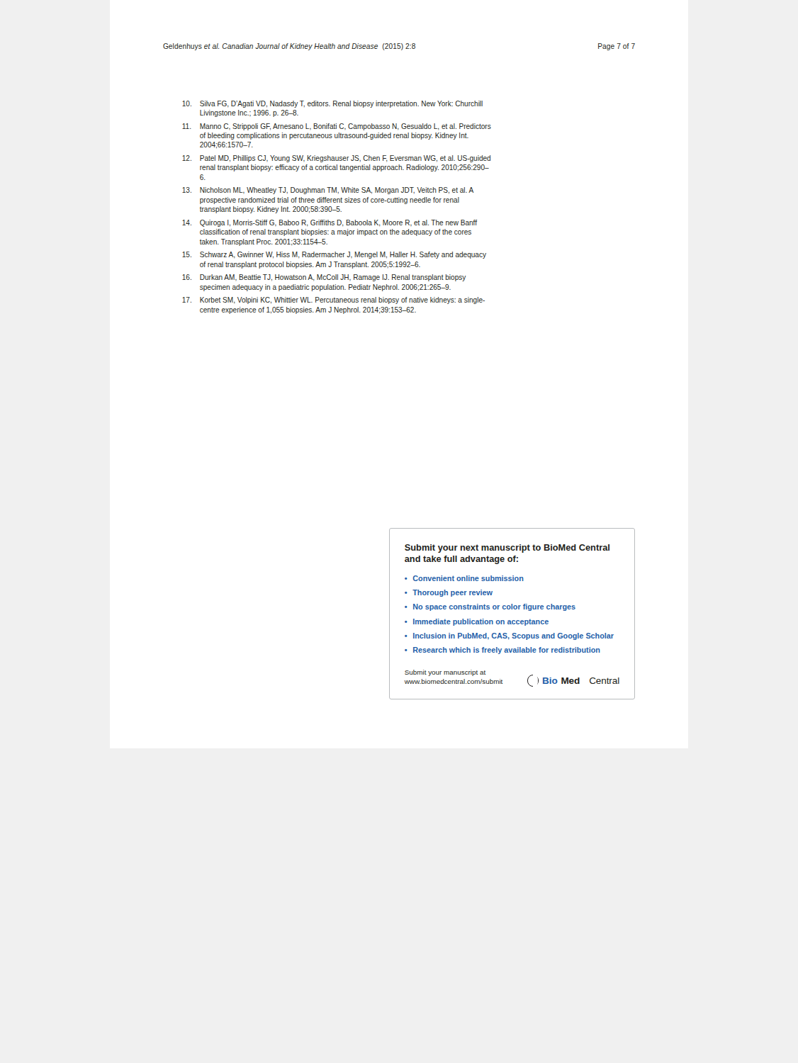Geldenhuys et al. Canadian Journal of Kidney Health and Disease (2015) 2:8
Page 7 of 7
10. Silva FG, D’Agati VD, Nadasdy T, editors. Renal biopsy interpretation. New York: Churchill Livingstone Inc.; 1996. p. 26–8.
11. Manno C, Strippoli GF, Arnesano L, Bonifati C, Campobasso N, Gesualdo L, et al. Predictors of bleeding complications in percutaneous ultrasound-guided renal biopsy. Kidney Int. 2004;66:1570–7.
12. Patel MD, Phillips CJ, Young SW, Kriegshauser JS, Chen F, Eversman WG, et al. US-guided renal transplant biopsy: efficacy of a cortical tangential approach. Radiology. 2010;256:290–6.
13. Nicholson ML, Wheatley TJ, Doughman TM, White SA, Morgan JDT, Veitch PS, et al. A prospective randomized trial of three different sizes of core-cutting needle for renal transplant biopsy. Kidney Int. 2000;58:390–5.
14. Quiroga I, Morris-Stiff G, Baboo R, Griffiths D, Baboola K, Moore R, et al. The new Banff classification of renal transplant biopsies: a major impact on the adequacy of the cores taken. Transplant Proc. 2001;33:1154–5.
15. Schwarz A, Gwinner W, Hiss M, Radermacher J, Mengel M, Haller H. Safety and adequacy of renal transplant protocol biopsies. Am J Transplant. 2005;5:1992–6.
16. Durkan AM, Beattie TJ, Howatson A, McColl JH, Ramage IJ. Renal transplant biopsy specimen adequacy in a paediatric population. Pediatr Nephrol. 2006;21:265–9.
17. Korbet SM, Volpini KC, Whittier WL. Percutaneous renal biopsy of native kidneys: a single-centre experience of 1,055 biopsies. Am J Nephrol. 2014;39:153–62.
Submit your next manuscript to BioMed Central
and take full advantage of:
Convenient online submission
Thorough peer review
No space constraints or color figure charges
Immediate publication on acceptance
Inclusion in PubMed, CAS, Scopus and Google Scholar
Research which is freely available for redistribution
Submit your manuscript at
www.biomedcentral.com/submit
Bio Med Central